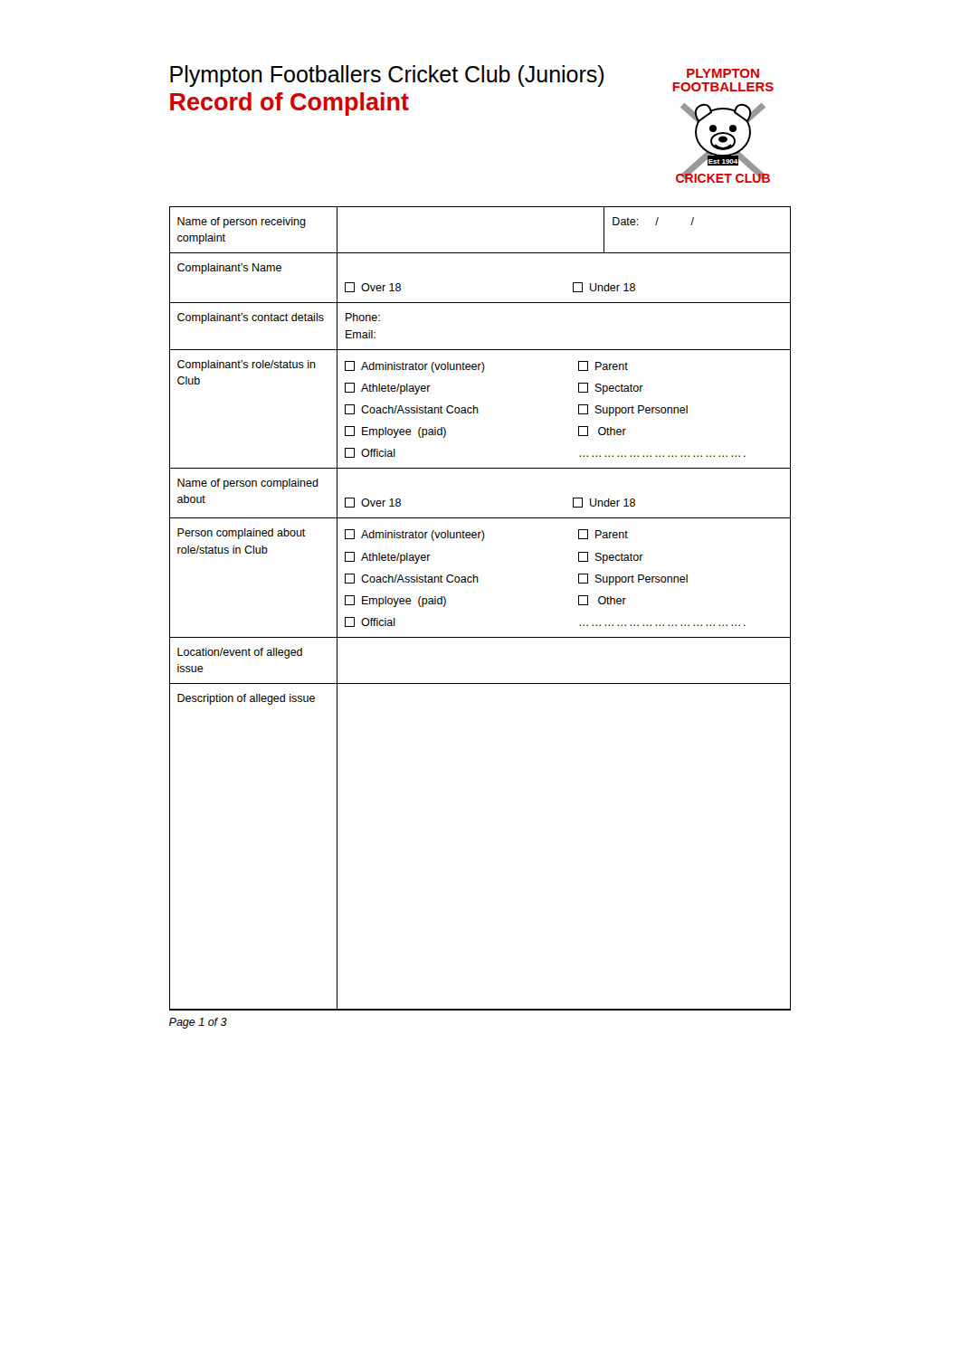Plympton Footballers Cricket Club (Juniors)
Record of Complaint
PLYMPTON FOOTBALLERS Est 1904 CRICKET CLUB
| Name of person receiving complaint | | Date: / / |
| Complainant’s Name | Over 18 Under 18 |
| Complainant’s contact details | Phone: Email: |
| Complainant’s role/status in Club | Administrator (volunteer) Parent Athlete/player Spectator Coach/Assistant Coach Support Personnel Employee (paid) Other Official …………………………………. |
| Name of person complained about | Over 18 Under 18 |
| Person complained about role/status in Club | Administrator (volunteer) Parent Athlete/player Spectator Coach/Assistant Coach Support Personnel Employee (paid) Other Official …………………………………. |
| Location/event of alleged issue | |
| Description of alleged issue | |
Page 1 of 3